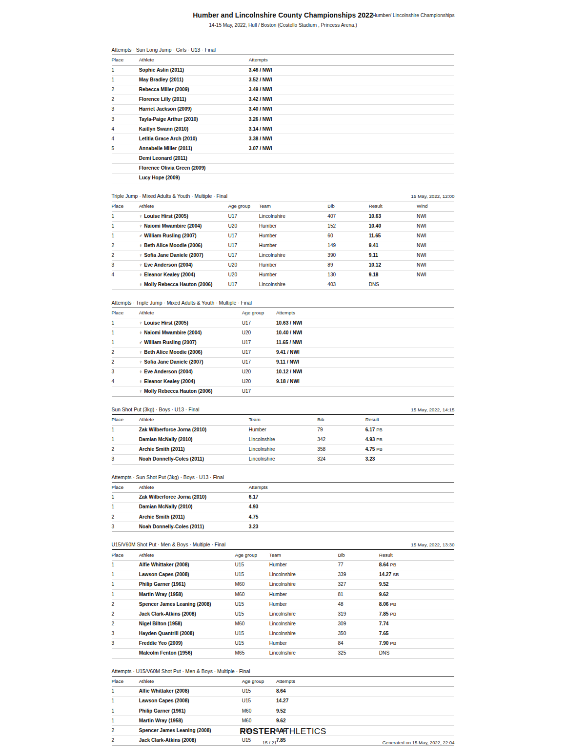Humber/ Lincolnshire Championships
Humber and Lincolnshire County Championships 2022
14-15 May, 2022, Hull / Boston (Costello Stadium , Princess Arena.)
Attempts · Sun Long Jump · Girls · U13 · Final
| Place | Athlete | Attempts |
| --- | --- | --- |
| 1 | Sophie Aslin (2011) | 3.46 / NWI |
| 1 | May Bradley (2011) | 3.52 / NWI |
| 2 | Rebecca Miller (2009) | 3.49 / NWI |
| 2 | Florence Lilly (2011) | 3.42 / NWI |
| 3 | Harriet Jackson (2009) | 3.40 / NWI |
| 3 | Tayla-Paige Arthur (2010) | 3.26 / NWI |
| 4 | Kaitlyn Swann (2010) | 3.14 / NWI |
| 4 | Letitia Grace Arch (2010) | 3.38 / NWI |
| 5 | Annabelle Miller (2011) | 3.07 / NWI |
| | Demi Leonard (2011) | |
| | Florence Olivia Green (2009) | |
| | Lucy Hope (2009) | |
Triple Jump · Mixed Adults & Youth · Multiple · Final
15 May, 2022, 12:00
| Place | Athlete | Age group | Team | Bib | Result | Wind |
| --- | --- | --- | --- | --- | --- | --- |
| 1 | ♀ Louise Hirst (2005) | U17 | Lincolnshire | 407 | 10.63 | NWI |
| 1 | ♀ Naiomi Mwambire (2004) | U20 | Humber | 152 | 10.40 | NWI |
| 1 | ♂ William Rusling (2007) | U17 | Humber | 60 | 11.65 | NWI |
| 2 | ♀ Beth Alice Moodie (2006) | U17 | Humber | 149 | 9.41 | NWI |
| 2 | ♀ Sofia Jane Daniele (2007) | U17 | Lincolnshire | 390 | 9.11 | NWI |
| 3 | ♀ Eve Anderson (2004) | U20 | Humber | 89 | 10.12 | NWI |
| 4 | ♀ Eleanor Kealey (2004) | U20 | Humber | 130 | 9.18 | NWI |
| | ♀ Molly Rebecca Hauton (2006) | U17 | Lincolnshire | 403 | DNS | |
Attempts · Triple Jump · Mixed Adults & Youth · Multiple · Final
| Place | Athlete | Age group | Attempts |
| --- | --- | --- | --- |
| 1 | ♀ Louise Hirst (2005) | U17 | 10.63 / NWI |
| 1 | ♀ Naiomi Mwambire (2004) | U20 | 10.40 / NWI |
| 1 | ♂ William Rusling (2007) | U17 | 11.65 / NWI |
| 2 | ♀ Beth Alice Moodie (2006) | U17 | 9.41 / NWI |
| 2 | ♀ Sofia Jane Daniele (2007) | U17 | 9.11 / NWI |
| 3 | ♀ Eve Anderson (2004) | U20 | 10.12 / NWI |
| 4 | ♀ Eleanor Kealey (2004) | U20 | 9.18 / NWI |
| | ♀ Molly Rebecca Hauton (2006) | U17 | |
Sun Shot Put (3kg) · Boys · U13 · Final
15 May, 2022, 14:15
| Place | Athlete | Team | Bib | Result |
| --- | --- | --- | --- | --- |
| 1 | Zak Wilberforce Jorna (2010) | Humber | 79 | 6.17 PB |
| 1 | Damian McNally (2010) | Lincolnshire | 342 | 4.93 PB |
| 2 | Archie Smith (2011) | Lincolnshire | 358 | 4.75 PB |
| 3 | Noah Donnelly-Coles (2011) | Lincolnshire | 324 | 3.23 |
Attempts · Sun Shot Put (3kg) · Boys · U13 · Final
| Place | Athlete | Attempts |
| --- | --- | --- |
| 1 | Zak Wilberforce Jorna (2010) | 6.17 |
| 1 | Damian McNally (2010) | 4.93 |
| 2 | Archie Smith (2011) | 4.75 |
| 3 | Noah Donnelly-Coles (2011) | 3.23 |
U15/V60M Shot Put · Men & Boys · Multiple · Final
15 May, 2022, 13:30
| Place | Athlete | Age group | Team | Bib | Result |
| --- | --- | --- | --- | --- | --- |
| 1 | Alfie Whittaker (2008) | U15 | Humber | 77 | 8.64 PB |
| 1 | Lawson Capes (2008) | U15 | Lincolnshire | 339 | 14.27 SB |
| 1 | Philip Garner (1961) | M60 | Lincolnshire | 327 | 9.52 |
| 1 | Martin Wray (1958) | M60 | Humber | 81 | 9.62 |
| 2 | Spencer James Leaning (2008) | U15 | Humber | 48 | 8.06 PB |
| 2 | Jack Clark-Atkins (2008) | U15 | Lincolnshire | 319 | 7.85 PB |
| 2 | Nigel Bilton (1958) | M60 | Lincolnshire | 309 | 7.74 |
| 3 | Hayden Quantrill (2008) | U15 | Lincolnshire | 350 | 7.65 |
| 3 | Freddie Yeo (2009) | U15 | Humber | 84 | 7.90 PB |
| | Malcolm Fenton (1956) | M65 | Lincolnshire | 325 | DNS |
Attempts · U15/V60M Shot Put · Men & Boys · Multiple · Final
| Place | Athlete | Age group | Attempts |
| --- | --- | --- | --- |
| 1 | Alfie Whittaker (2008) | U15 | 8.64 |
| 1 | Lawson Capes (2008) | U15 | 14.27 |
| 1 | Philip Garner (1961) | M60 | 9.52 |
| 1 | Martin Wray (1958) | M60 | 9.62 |
| 2 | Spencer James Leaning (2008) | U15 | 8.06 |
| 2 | Jack Clark-Atkins (2008) | U15 | 7.85 |
ROSTER ATHLETICS
15 / 21
Generated on 15 May, 2022, 22:04